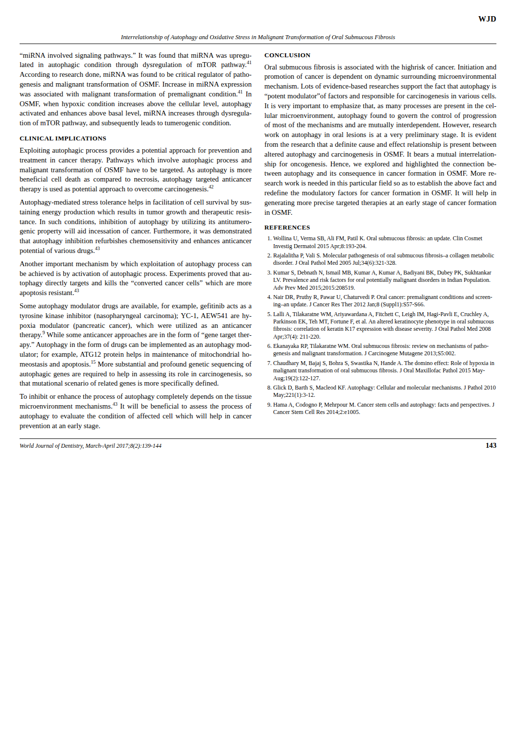WJD
Interrelationship of Autophagy and Oxidative Stress in Malignant Transformation of Oral Submucous Fibrosis
“miRNA involved signaling pathways.” It was found that miRNA was upregulated in autophagic condition through dysregulation of mTOR pathway.41 According to research done, miRNA was found to be critical regulator of pathogenesis and malignant transformation of OSMF. Increase in miRNA expression was associated with malignant transformation of premalignant condition.41 In OSMF, when hypoxic condition increases above the cellular level, autophagy activated and enhances above basal level, miRNA increases through dysregulation of mTOR pathway, and subsequently leads to tumerogenic condition.
Clinical Implications
Exploiting autophagic process provides a potential approach for prevention and treatment in cancer therapy. Pathways which involve autophagic process and malignant transformation of OSMF have to be targeted. As autophagy is more beneficial cell death as compared to necrosis, autophagy targeted anticancer therapy is used as potential approach to overcome carcinogenesis.42
Autophagy-mediated stress tolerance helps in facilitation of cell survival by sustaining energy production which results in tumor growth and therapeutic resistance. In such conditions, inhibition of autophagy by utilizing its antitumerogenic property will aid incessation of cancer. Furthermore, it was demonstrated that autophagy inhibition refurbishes chemosensitivity and enhances anticancer potential of various drugs.43
Another important mechanism by which exploitation of autophagy process can be achieved is by activation of autophagic process. Experiments proved that autophagy directly targets and kills the “converted cancer cells” which are more apoptosis resistant.43
Some autophagy modulator drugs are available, for example, gefitinib acts as a tyrosine kinase inhibitor (nasopharyngeal carcinoma); YC-1, AEW541 are hypoxia modulator (pancreatic cancer), which were utilized as an anticancer therapy.9 While some anticancer approaches are in the form of “gene target therapy.” Autophagy in the form of drugs can be implemented as an autophagy modulator; for example, ATG12 protein helps in maintenance of mitochondrial homeostasis and apoptosis.15 More substantial and profound genetic sequencing of autophagic genes are required to help in assessing its role in carcinogenesis, so that mutational scenario of related genes is more specifically defined.
To inhibit or enhance the process of autophagy completely depends on the tissue microenvironment mechanisms.43 It will be beneficial to assess the process of autophagy to evaluate the condition of affected cell which will help in cancer prevention at an early stage.
Conclusion
Oral submucous fibrosis is associated with the highrisk of cancer. Initiation and promotion of cancer is dependent on dynamic surrounding microenvironmental mechanism. Lots of evidence-based researches support the fact that autophagy is “potent modulator”of factors and responsible for carcinogenesis in various cells. It is very important to emphasize that, as many processes are present in the cellular microenvironment, autophagy found to govern the control of progression of most of the mechanisms and are mutually interdependent. However, research work on autophagy in oral lesions is at a very preliminary stage. It is evident from the research that a definite cause and effect relationship is present between altered autophagy and carcinogenesis in OSMF. It bears a mutual interrelationship for oncogenesis. Hence, we explored and highlighted the connection between autophagy and its consequence in cancer formation in OSMF. More research work is needed in this particular field so as to establish the above fact and redefine the modulatory factors for cancer formation in OSMF. It will help in generating more precise targeted therapies at an early stage of cancer formation in OSMF.
References
Wollina U, Verma SB, Ali FM, Patil K. Oral submucous fibrosis: an update. Clin Cosmet Investig Dermatol 2015 Apr;8:193-204.
Rajalalitha P, Vali S. Molecular pathogenesis of oral submucous fibrosis–a collagen metabolic disorder. J Oral Pathol Med 2005 Jul;34(6):321-328.
Kumar S, Debnath N, Ismail MB, Kumar A, Kumar A, Badiyani BK, Dubey PK, Sukhtankar LV. Prevalence and risk factors for oral potentially malignant disorders in Indian Population. Adv Prev Med 2015;2015:208519.
Nair DR, Pruthy R, Pawar U, Chaturvedi P. Oral cancer: premalignant conditions and screening–an update. J Cancer Res Ther 2012 Jan;8 (Suppl1):S57-S66.
Lalli A, Tilakaratne WM, Ariyawardana A, Fitchett C, Leigh IM, Hagi-Pavli E, Cruchley A, Parkinson EK, Teh MT, Fortune F, et al. An altered keratinocyte phenotype in oral submucous fibrosis: correlation of keratin K17 expression with disease severity. J Oral Pathol Med 2008 Apr;37(4): 211-220.
Ekanayaka RP, Tilakaratne WM. Oral submucous fibrosis: review on mechanisms of pathogenesis and malignant transformation. J Carcinogene Mutagene 2013;S5:002.
Chaudhary M, Bajaj S, Bohra S, Swastika N, Hande A. The domino effect: Role of hypoxia in malignant transformation of oral submucous fibrosis. J Oral Maxillofac Pathol 2015 May-Aug;19(2):122-127.
Glick D, Barth S, Macleod KF. Autophagy: Cellular and molecular mechanisms. J Pathol 2010 May;221(1):3-12.
Hama A, Codogno P, Mehrpour M. Cancer stem cells and autophagy: facts and perspectives. J Cancer Stem Cell Res 2014;2:e1005.
World Journal of Dentistry, March-April 2017;8(2):139-144 143